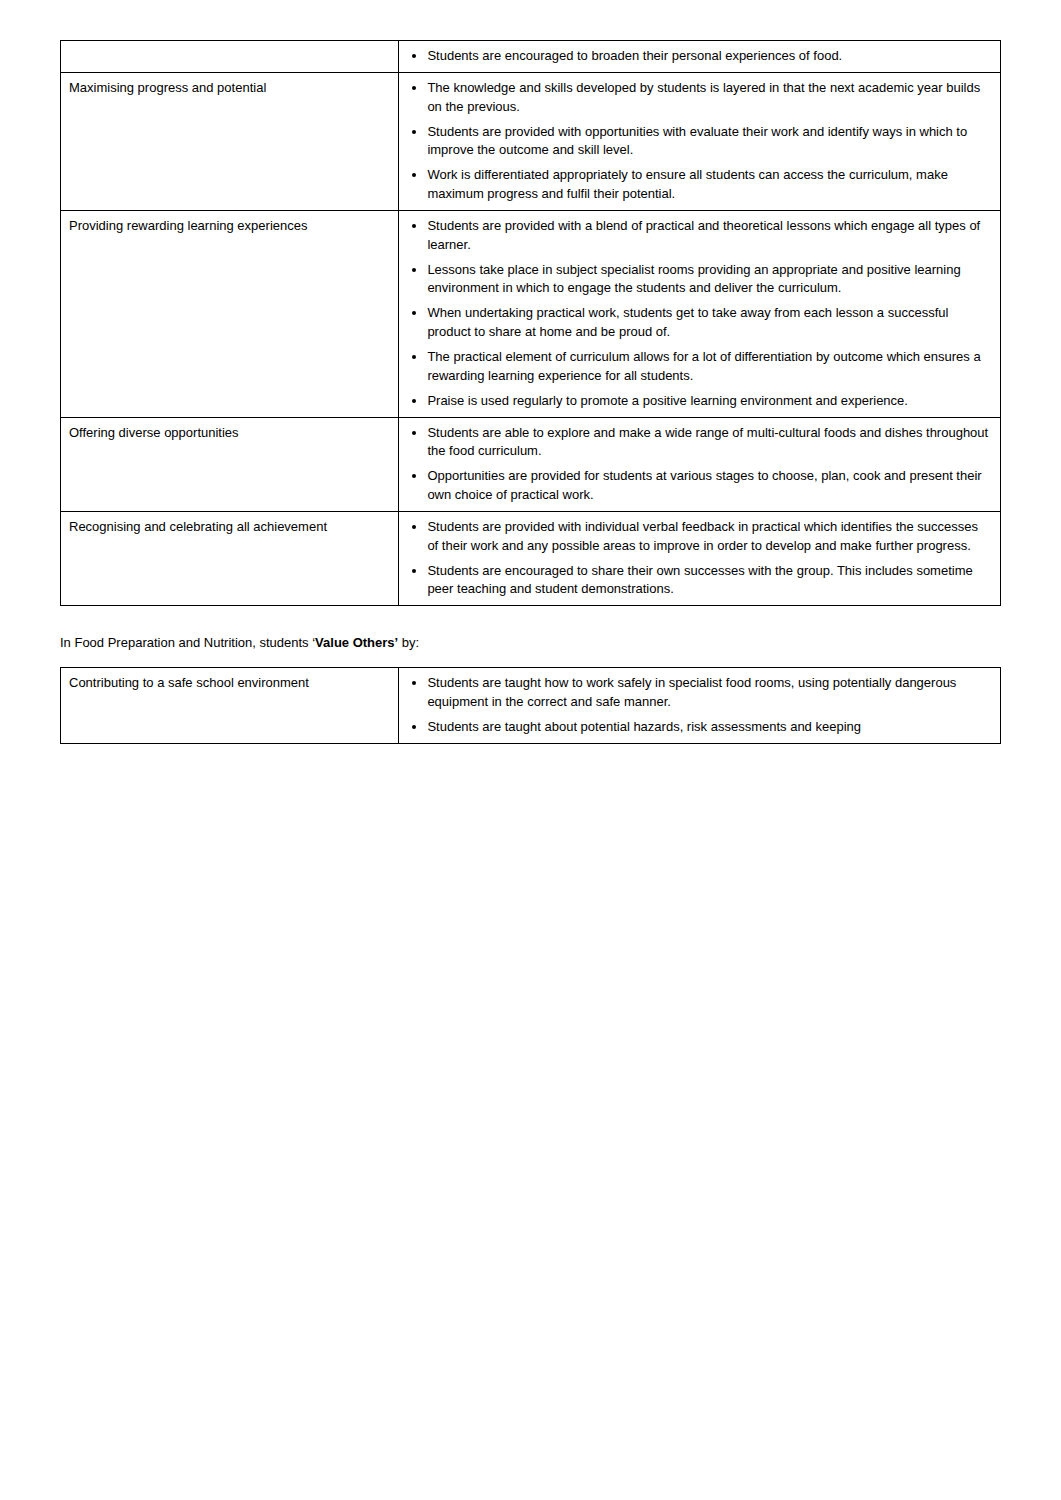| | Students are encouraged to broaden their personal experiences of food. |
| Maximising progress and potential | The knowledge and skills developed by students is layered in that the next academic year builds on the previous. Students are provided with opportunities with evaluate their work and identify ways in which to improve the outcome and skill level. Work is differentiated appropriately to ensure all students can access the curriculum, make maximum progress and fulfil their potential. |
| Providing rewarding learning experiences | Students are provided with a blend of practical and theoretical lessons which engage all types of learner. Lessons take place in subject specialist rooms providing an appropriate and positive learning environment in which to engage the students and deliver the curriculum. When undertaking practical work, students get to take away from each lesson a successful product to share at home and be proud of. The practical element of curriculum allows for a lot of differentiation by outcome which ensures a rewarding learning experience for all students. Praise is used regularly to promote a positive learning environment and experience. |
| Offering diverse opportunities | Students are able to explore and make a wide range of multi-cultural foods and dishes throughout the food curriculum. Opportunities are provided for students at various stages to choose, plan, cook and present their own choice of practical work. |
| Recognising and celebrating all achievement | Students are provided with individual verbal feedback in practical which identifies the successes of their work and any possible areas to improve in order to develop and make further progress. Students are encouraged to share their own successes with the group. This includes sometime peer teaching and student demonstrations. |
In Food Preparation and Nutrition, students ‘Value Others’ by:
| Contributing to a safe school environment | Students are taught how to work safely in specialist food rooms, using potentially dangerous equipment in the correct and safe manner. Students are taught about potential hazards, risk assessments and keeping |